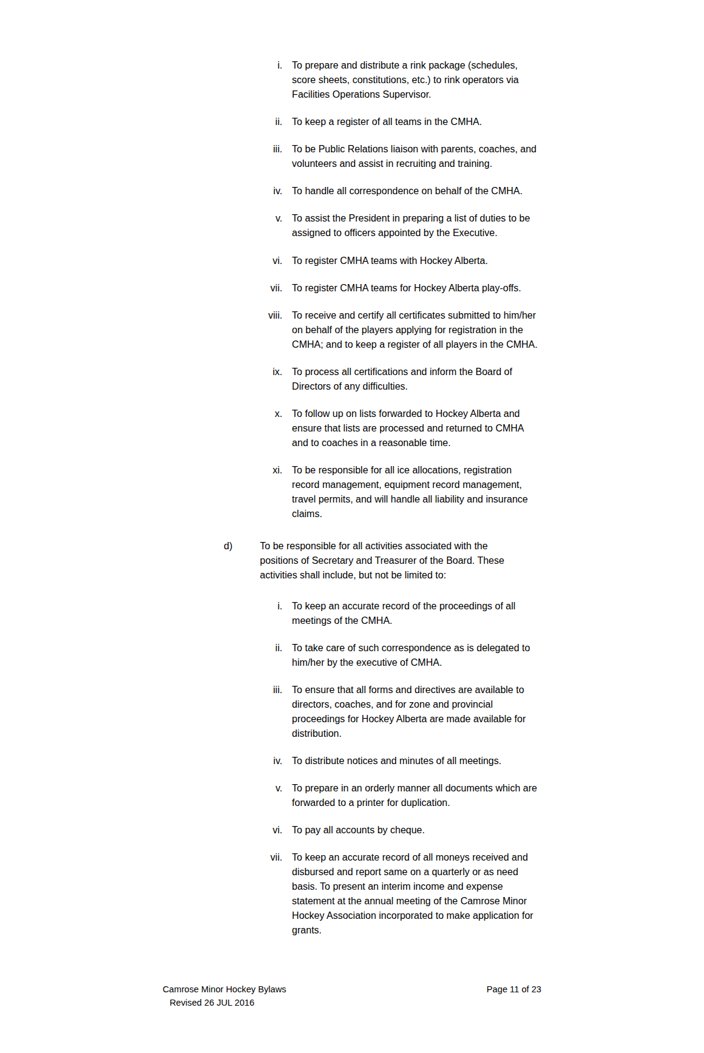To prepare and distribute a rink package (schedules, score sheets, constitutions, etc.) to rink operators via Facilities Operations Supervisor.
To keep a register of all teams in the CMHA.
To be Public Relations liaison with parents, coaches, and volunteers and assist in recruiting and training.
To handle all correspondence on behalf of the CMHA.
To assist the President in preparing a list of duties to be assigned to officers appointed by the Executive.
To register CMHA teams with Hockey Alberta.
To register CMHA teams for Hockey Alberta play-offs.
To receive and certify all certificates submitted to him/her on behalf of the players applying for registration in the CMHA; and to keep a register of all players in the CMHA.
To process all certifications and inform the Board of Directors of any difficulties.
To follow up on lists forwarded to Hockey Alberta and ensure that lists are processed and returned to CMHA and to coaches in a reasonable time.
To be responsible for all ice allocations, registration record management, equipment record management, travel permits, and will handle all liability and insurance claims.
d)
To be responsible for all activities associated with the positions of Secretary and Treasurer of the Board. These activities shall include, but not be limited to:
To keep an accurate record of the proceedings of all meetings of the CMHA.
To take care of such correspondence as is delegated to him/her by the executive of CMHA.
To ensure that all forms and directives are available to directors, coaches, and for zone and provincial proceedings for Hockey Alberta are made available for distribution.
To distribute notices and minutes of all meetings.
To prepare in an orderly manner all documents which are forwarded to a printer for duplication.
To pay all accounts by cheque.
To keep an accurate record of all moneys received and disbursed and report same on a quarterly or as need basis. To present an interim income and expense statement at the annual meeting of the Camrose Minor Hockey Association incorporated to make application for grants.
Camrose Minor Hockey Bylaws
Revised 26 JUL 2016
Page 11 of 23